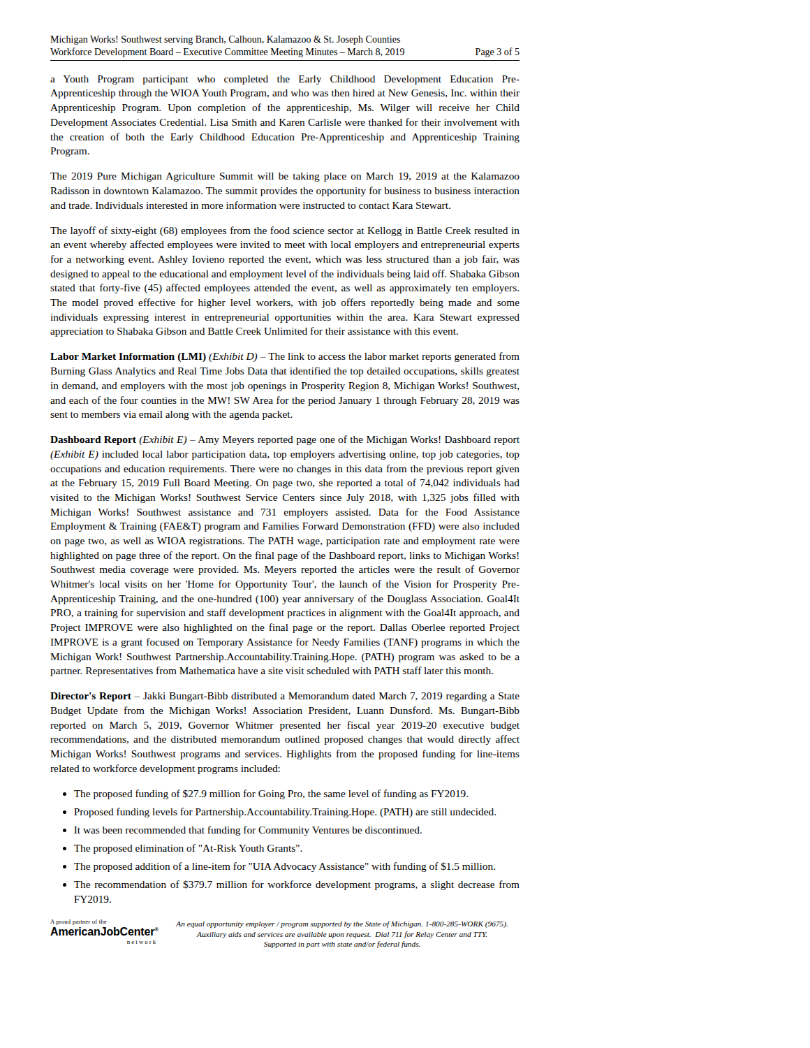Michigan Works! Southwest serving Branch, Calhoun, Kalamazoo & St. Joseph Counties Workforce Development Board – Executive Committee Meeting Minutes – March 8, 2019 Page 3 of 5
a Youth Program participant who completed the Early Childhood Development Education Pre-Apprenticeship through the WIOA Youth Program, and who was then hired at New Genesis, Inc. within their Apprenticeship Program. Upon completion of the apprenticeship, Ms. Wilger will receive her Child Development Associates Credential. Lisa Smith and Karen Carlisle were thanked for their involvement with the creation of both the Early Childhood Education Pre-Apprenticeship and Apprenticeship Training Program.
The 2019 Pure Michigan Agriculture Summit will be taking place on March 19, 2019 at the Kalamazoo Radisson in downtown Kalamazoo. The summit provides the opportunity for business to business interaction and trade. Individuals interested in more information were instructed to contact Kara Stewart.
The layoff of sixty-eight (68) employees from the food science sector at Kellogg in Battle Creek resulted in an event whereby affected employees were invited to meet with local employers and entrepreneurial experts for a networking event. Ashley Iovieno reported the event, which was less structured than a job fair, was designed to appeal to the educational and employment level of the individuals being laid off. Shabaka Gibson stated that forty-five (45) affected employees attended the event, as well as approximately ten employers. The model proved effective for higher level workers, with job offers reportedly being made and some individuals expressing interest in entrepreneurial opportunities within the area. Kara Stewart expressed appreciation to Shabaka Gibson and Battle Creek Unlimited for their assistance with this event.
Labor Market Information (LMI) (Exhibit D) – The link to access the labor market reports generated from Burning Glass Analytics and Real Time Jobs Data that identified the top detailed occupations, skills greatest in demand, and employers with the most job openings in Prosperity Region 8, Michigan Works! Southwest, and each of the four counties in the MW! SW Area for the period January 1 through February 28, 2019 was sent to members via email along with the agenda packet.
Dashboard Report (Exhibit E) – Amy Meyers reported page one of the Michigan Works! Dashboard report (Exhibit E) included local labor participation data, top employers advertising online, top job categories, top occupations and education requirements. There were no changes in this data from the previous report given at the February 15, 2019 Full Board Meeting. On page two, she reported a total of 74,042 individuals had visited to the Michigan Works! Southwest Service Centers since July 2018, with 1,325 jobs filled with Michigan Works! Southwest assistance and 731 employers assisted. Data for the Food Assistance Employment & Training (FAE&T) program and Families Forward Demonstration (FFD) were also included on page two, as well as WIOA registrations. The PATH wage, participation rate and employment rate were highlighted on page three of the report. On the final page of the Dashboard report, links to Michigan Works! Southwest media coverage were provided. Ms. Meyers reported the articles were the result of Governor Whitmer's local visits on her 'Home for Opportunity Tour', the launch of the Vision for Prosperity Pre-Apprenticeship Training, and the one-hundred (100) year anniversary of the Douglass Association. Goal4It PRO, a training for supervision and staff development practices in alignment with the Goal4It approach, and Project IMPROVE were also highlighted on the final page or the report. Dallas Oberlee reported Project IMPROVE is a grant focused on Temporary Assistance for Needy Families (TANF) programs in which the Michigan Work! Southwest Partnership.Accountability.Training.Hope. (PATH) program was asked to be a partner. Representatives from Mathematica have a site visit scheduled with PATH staff later this month.
Director's Report – Jakki Bungart-Bibb distributed a Memorandum dated March 7, 2019 regarding a State Budget Update from the Michigan Works! Association President, Luann Dunsford. Ms. Bungart-Bibb reported on March 5, 2019, Governor Whitmer presented her fiscal year 2019-20 executive budget recommendations, and the distributed memorandum outlined proposed changes that would directly affect Michigan Works! Southwest programs and services. Highlights from the proposed funding for line-items related to workforce development programs included:
The proposed funding of $27.9 million for Going Pro, the same level of funding as FY2019.
Proposed funding levels for Partnership.Accountability.Training.Hope. (PATH) are still undecided.
It was been recommended that funding for Community Ventures be discontinued.
The proposed elimination of "At-Risk Youth Grants".
The proposed addition of a line-item for "UIA Advocacy Assistance" with funding of $1.5 million.
The recommendation of $379.7 million for workforce development programs, a slight decrease from FY2019.
A proud partner of the AmericanJobCenter® network
An equal opportunity employer / program supported by the State of Michigan. 1-800-285-WORK (9675). Auxiliary aids and services are available upon request. Dial 711 for Relay Center and TTY. Supported in part with state and/or federal funds.